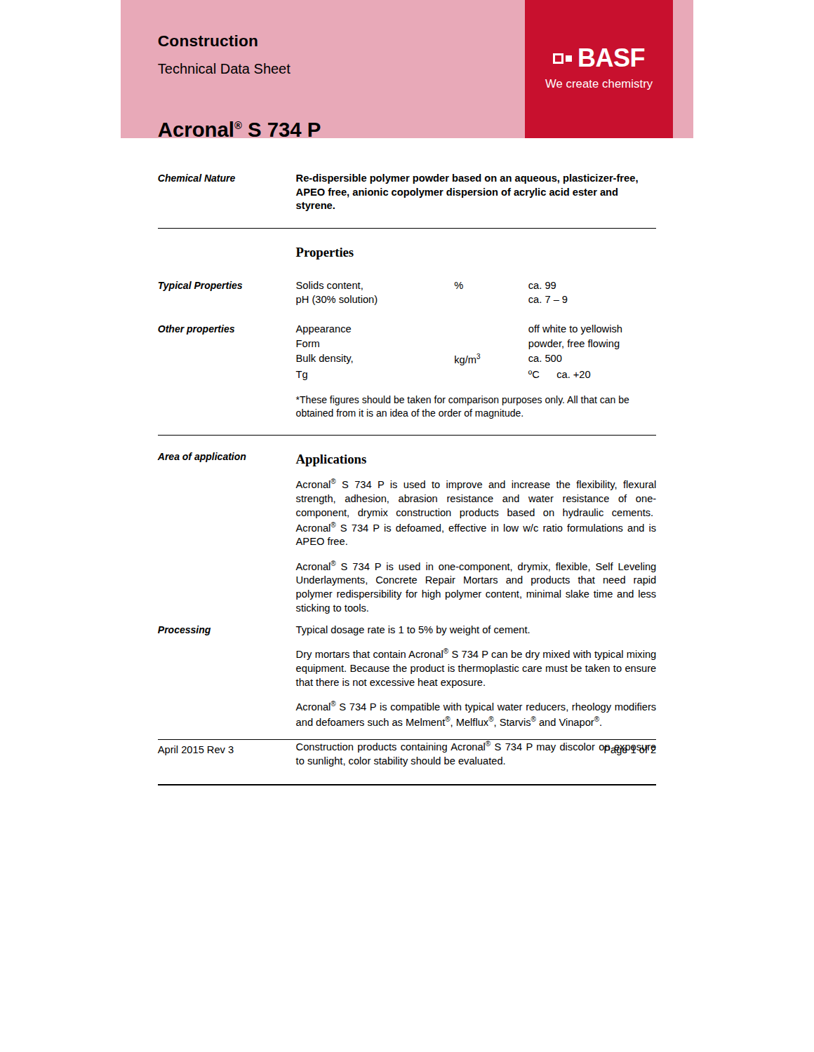Construction
Technical Data Sheet
Acronal® S 734 P
BASF
We create chemistry
Chemical Nature
Re-dispersible polymer powder based on an aqueous, plasticizer-free, APEO free, anionic copolymer dispersion of acrylic acid ester and styrene.
Properties
Typical Properties
| Solids content, | % | ca. 99 |
| pH (30% solution) | | ca. 7 – 9 |
Other properties
| Appearance | | off white to yellowish |
| Form | | powder, free flowing |
| Bulk density, | kg/m 3 | ca. 500 |
| Tg | | ºC ca. +20 |
*These figures should be taken for comparison purposes only. All that can be obtained from it is an idea of the order of magnitude.
Area of application
Applications
Acronal® S 734 P is used to improve and increase the flexibility, flexural strength, adhesion, abrasion resistance and water resistance of one-component, drymix construction products based on hydraulic cements. Acronal® S 734 P is defoamed, effective in low w/c ratio formulations and is APEO free.
Acronal® S 734 P is used in one-component, drymix, flexible, Self Leveling Underlayments, Concrete Repair Mortars and products that need rapid polymer redispersibility for high polymer content, minimal slake time and less sticking to tools.
Processing
Typical dosage rate is 1 to 5% by weight of cement.
Dry mortars that contain Acronal® S 734 P can be dry mixed with typical mixing equipment. Because the product is thermoplastic care must be taken to ensure that there is not excessive heat exposure.
Acronal® S 734 P is compatible with typical water reducers, rheology modifiers and defoamers such as Melment®, Melflux®, Starvis® and Vinapor®.
Construction products containing Acronal® S 734 P may discolor on exposure to sunlight, color stability should be evaluated.
April 2015 Rev 3
Page 1 of 2